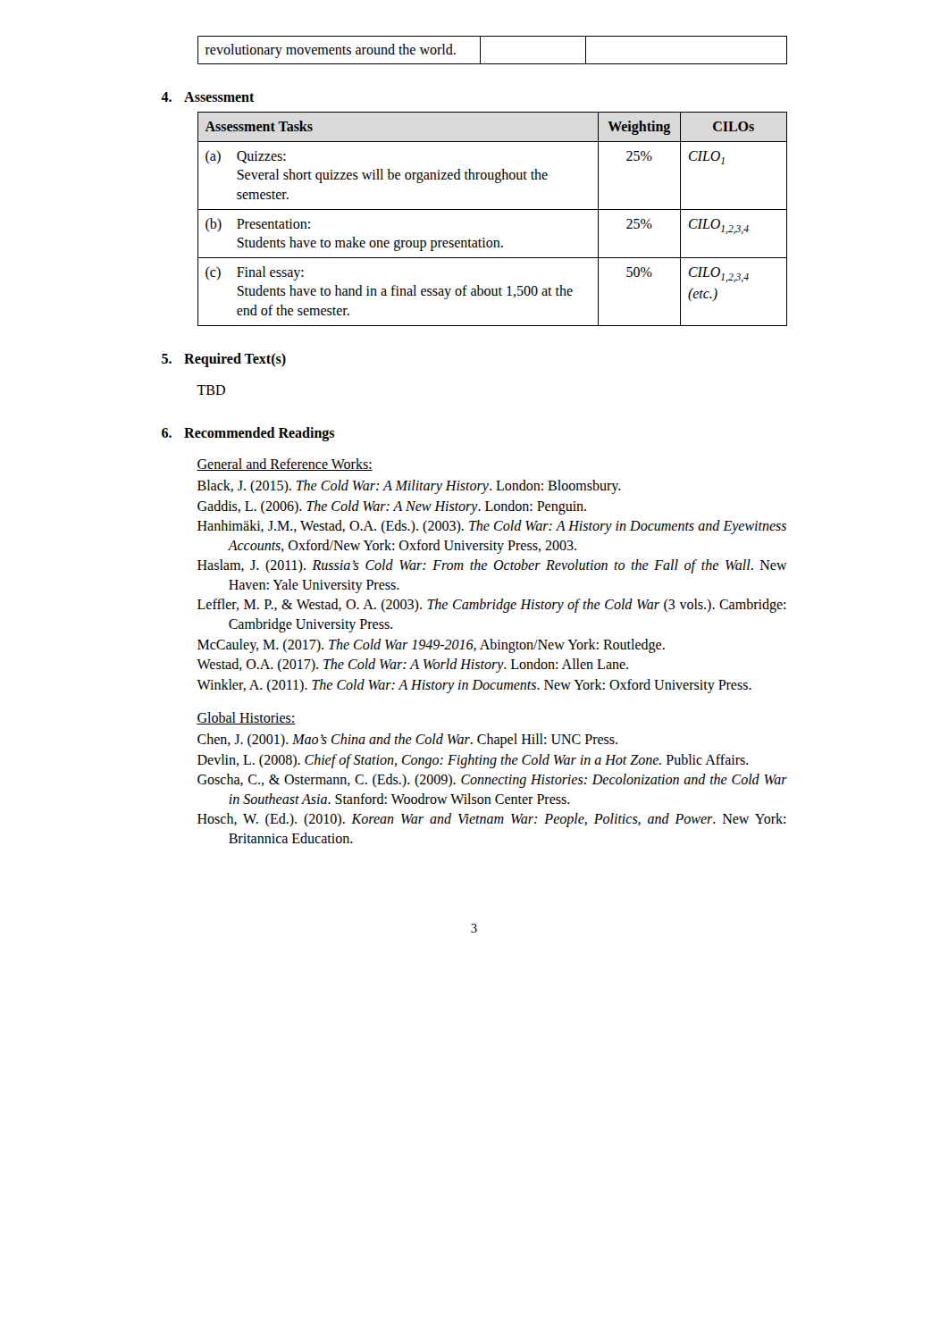| revolutionary movements around the world. | | |
4. Assessment
| Assessment Tasks | Weighting | CILOs |
| --- | --- | --- |
| (a) Quizzes: Several short quizzes will be organized throughout the semester. | 25% | CILO 1 |
| (b) Presentation: Students have to make one group presentation. | 25% | CILO 1,2,3,4 |
| (c) Final essay: Students have to hand in a final essay of about 1,500 at the end of the semester. | 50% | CILO 1,2,3,4 (etc.) |
5. Required Text(s)
TBD
6. Recommended Readings
General and Reference Works:
Black, J. (2015). The Cold War: A Military History. London: Bloomsbury.
Gaddis, L. (2006). The Cold War: A New History. London: Penguin.
Hanhimäki, J.M., Westad, O.A. (Eds.). (2003). The Cold War: A History in Documents and Eyewitness Accounts, Oxford/New York: Oxford University Press, 2003.
Haslam, J. (2011). Russia’s Cold War: From the October Revolution to the Fall of the Wall. New Haven: Yale University Press.
Leffler, M. P., & Westad, O. A. (2003). The Cambridge History of the Cold War (3 vols.). Cambridge: Cambridge University Press.
McCauley, M. (2017). The Cold War 1949-2016, Abington/New York: Routledge.
Westad, O.A. (2017). The Cold War: A World History. London: Allen Lane.
Winkler, A. (2011). The Cold War: A History in Documents. New York: Oxford University Press.
Global Histories:
Chen, J. (2001). Mao’s China and the Cold War. Chapel Hill: UNC Press.
Devlin, L. (2008). Chief of Station, Congo: Fighting the Cold War in a Hot Zone. Public Affairs.
Goscha, C., & Ostermann, C. (Eds.). (2009). Connecting Histories: Decolonization and the Cold War in Southeast Asia. Stanford: Woodrow Wilson Center Press.
Hosch, W. (Ed.). (2010). Korean War and Vietnam War: People, Politics, and Power. New York: Britannica Education.
3